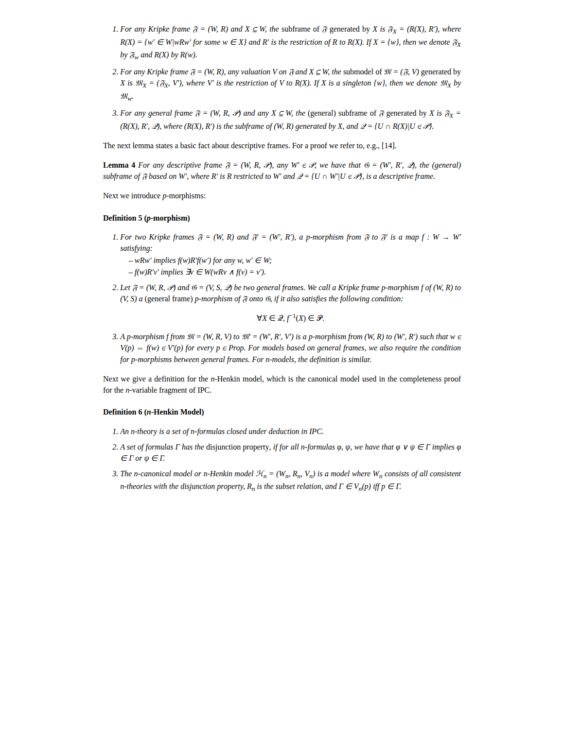For any Kripke frame 𝔉 = (W, R) and X ⊆ W, the subframe of 𝔉 generated by X is 𝔉X = (R(X), R′), where R(X) = {w′ ∈ W|wRw′ for some w ∈ X} and R′ is the restriction of R to R(X). If X = {w}, then we denote 𝔉X by 𝔉w and R(X) by R(w).
For any Kripke frame 𝔉 = (W, R), any valuation V on 𝔉 and X ⊆ W, the submodel of 𝔐 = (𝔉, V) generated by X is 𝔐X = (𝔉X, V′), where V′ is the restriction of V to R(X). If X is a singleton {w}, then we denote 𝔐X by 𝔐w.
For any general frame 𝔉 = (W, R, 𝒫) and any X ⊆ W, the (general) subframe of 𝔉 generated by X is 𝔉X = (R(X), R′, 𝒬), where (R(X), R′) is the subframe of (W, R) generated by X, and 𝒬 = {U ∩ R(X)|U ∈ 𝒫}.
The next lemma states a basic fact about descriptive frames. For a proof we refer to, e.g., [14].
Lemma 4 For any descriptive frame 𝔉 = (W, R, 𝒫), any W′ ∈ 𝒫, we have that 𝔊 = (W′, R′, 𝒬), the (general) subframe of 𝔉 based on W′, where R′ is R restricted to W′ and 𝒬 = {U ∩ W′|U ∈ 𝒫}, is a descriptive frame.
Next we introduce p-morphisms:
Definition 5 (p-morphism)
For two Kripke frames 𝔉 = (W, R) and 𝔉′ = (W′, R′), a p-morphism from 𝔉 to 𝔉′ is a map f : W → W′ satisfying:
wRw′ implies f(w)R′f(w′) for any w, w′ ∈ W;
f(w)R′v′ implies ∃v ∈ W(wRv ∧ f(v) = v′).
Let 𝔉 = (W, R, 𝒫) and 𝔊 = (V, S, 𝒬) be two general frames. We call a Kripke frame p-morphism f of (W, R) to (V, S) a (general frame) p-morphism of 𝔉 onto 𝔊, if it also satisfies the following condition:
∀X ∈ 𝒬, f−1(X) ∈ 𝒫.
A p-morphism f from 𝔐 = (W, R, V) to 𝔐′ = (W′, R′, V′) is a p-morphism from (W, R) to (W′, R′) such that w ∈ V(p) ⇔ f(w) ∈ V′(p) for every p ∈ Prop. For models based on general frames, we also require the condition for p-morphisms between general frames. For n-models, the definition is similar.
Next we give a definition for the n-Henkin model, which is the canonical model used in the completeness proof for the n-variable fragment of IPC.
Definition 6 (n-Henkin Model)
An n-theory is a set of n-formulas closed under deduction in IPC.
A set of formulas Γ has the disjunction property, if for all n-formulas φ, ψ, we have that φ ∨ ψ ∈ Γ implies φ ∈ Γ or ψ ∈ Γ.
The n-canonical model or n-Henkin model ℋn = (Wn, Rn, Vn) is a model where Wn consists of all consistent n-theories with the disjunction property, Rn is the subset relation, and Γ ∈ Vn(p) iff p ∈ Γ.